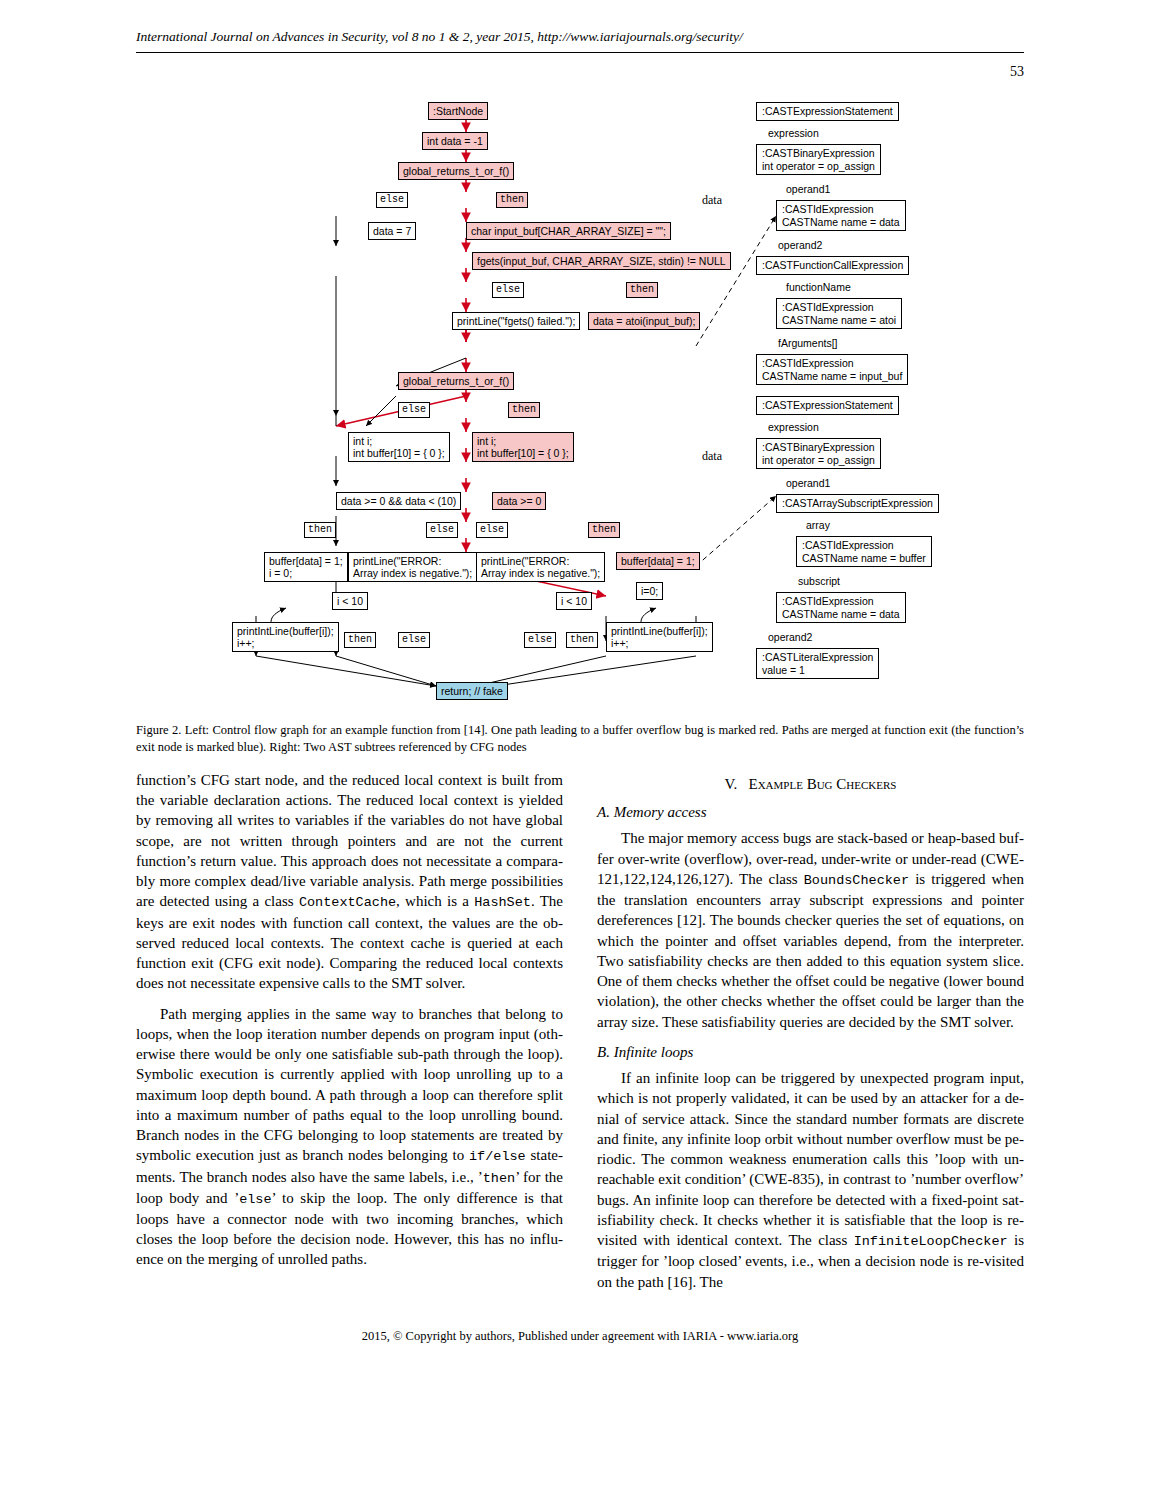International Journal on Advances in Security, vol 8 no 1 & 2, year 2015, http://www.iariajournals.org/security/
53
:StartNode
int data = -1
global_returns_t_or_f()
else
then
data = 7
char input_buf[CHAR_ARRAY_SIZE] = "";
fgets(input_buf, CHAR_ARRAY_SIZE, stdin) != NULL
else
then
printLine("fgets() failed.");
data = atoi(input_buf);
global_returns_t_or_f()
else
then
int i;
int buffer[10] = { 0 };
int i;
int buffer[10] = { 0 };
data >= 0 && data < (10)
data >= 0
then
else
else
then
buffer[data] = 1;
i = 0;
printLine("ERROR:
Array index is negative.");
printLine("ERROR:
Array index is negative.");
buffer[data] = 1;
i=0;
i < 10
i < 10
printIntLine(buffer[i]);
i++;
then
else
else
then
printIntLine(buffer[i]);
i++;
return; // fake
:CASTExpressionStatement
expression
:CASTBinaryExpression
int operator = op_assign
operand1
:CASTIdExpression
CASTName name = data
operand2
:CASTFunctionCallExpression
functionName
:CASTIdExpression
CASTName name = atoi
fArguments[]
:CASTIdExpression
CASTName name = input_buf
:CASTExpressionStatement
expression
:CASTBinaryExpression
int operator = op_assign
operand1
:CASTArraySubscriptExpression
array
:CASTIdExpression
CASTName name = buffer
subscript
:CASTIdExpression
CASTName name = data
operand2
:CASTLiteralExpression
value = 1
data
data
Figure 2. Left: Control flow graph for an example function from [14]. One path leading to a buffer overflow bug is marked red. Paths are merged at function exit (the function’s exit node is marked blue). Right: Two AST subtrees referenced by CFG nodes
function’s CFG start node, and the reduced local context is built from the variable declaration actions. The reduced local context is yielded by removing all writes to variables if the variables do not have global scope, are not written through pointers and are not the current function’s return value. This approach does not necessitate a comparably more complex dead/live variable analysis. Path merge possibilities are detected using a class ContextCache, which is a HashSet. The keys are exit nodes with function call context, the values are the observed reduced local contexts. The context cache is queried at each function exit (CFG exit node). Comparing the reduced local contexts does not necessitate expensive calls to the SMT solver.
Path merging applies in the same way to branches that belong to loops, when the loop iteration number depends on program input (otherwise there would be only one satisfiable sub-path through the loop). Symbolic execution is currently applied with loop unrolling up to a maximum loop depth bound. A path through a loop can therefore split into a maximum number of paths equal to the loop unrolling bound. Branch nodes in the CFG belonging to loop statements are treated by symbolic execution just as branch nodes belonging to if/else statements. The branch nodes also have the same labels, i.e., ’then’ for the loop body and ’else’ to skip the loop. The only difference is that loops have a connector node with two incoming branches, which closes the loop before the decision node. However, this has no influence on the merging of unrolled paths.
V. Example Bug Checkers
A. Memory access
The major memory access bugs are stack-based or heap-based buffer over-write (overflow), over-read, under-write or under-read (CWE-121,122,124,126,127). The class BoundsChecker is triggered when the translation encounters array subscript expressions and pointer dereferences [12]. The bounds checker queries the set of equations, on which the pointer and offset variables depend, from the interpreter. Two satisfiability checks are then added to this equation system slice. One of them checks whether the offset could be negative (lower bound violation), the other checks whether the offset could be larger than the array size. These satisfiability queries are decided by the SMT solver.
B. Infinite loops
If an infinite loop can be triggered by unexpected program input, which is not properly validated, it can be used by an attacker for a denial of service attack. Since the standard number formats are discrete and finite, any infinite loop orbit without number overflow must be periodic. The common weakness enumeration calls this ’loop with unreachable exit condition’ (CWE-835), in contrast to ’number overflow’ bugs. An infinite loop can therefore be detected with a fixed-point satisfiability check. It checks whether it is satisfiable that the loop is re-visited with identical context. The class InfiniteLoopChecker is trigger for ’loop closed’ events, i.e., when a decision node is re-visited on the path [16]. The
2015, © Copyright by authors, Published under agreement with IARIA - www.iaria.org